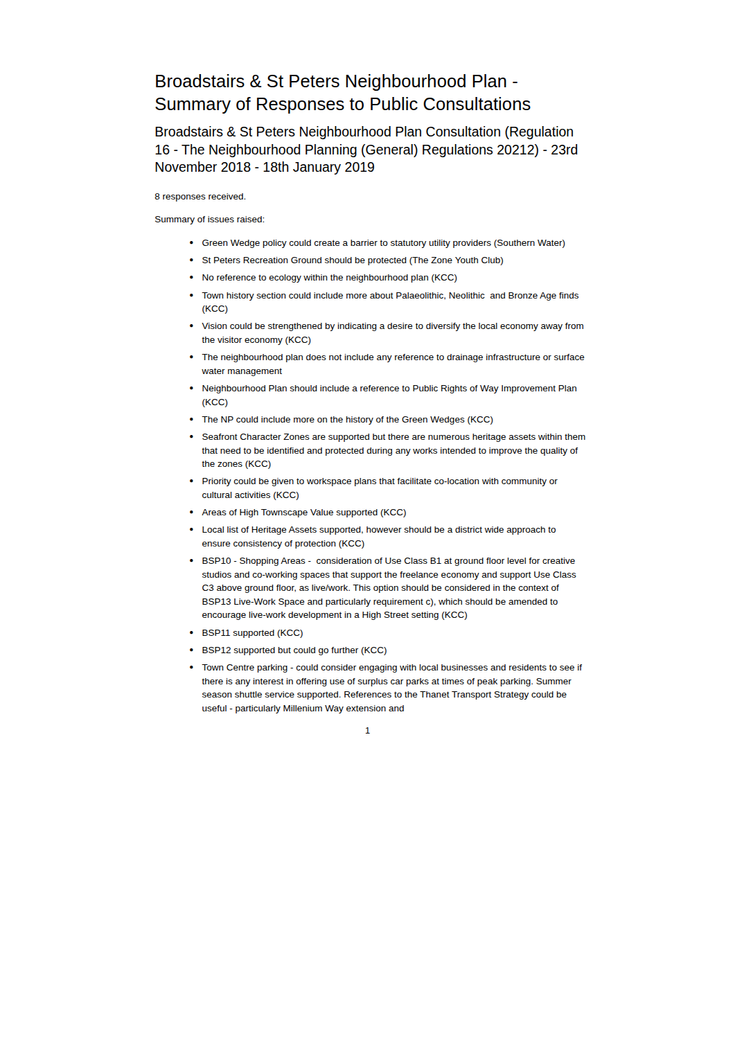Broadstairs & St Peters Neighbourhood Plan - Summary of Responses to Public Consultations
Broadstairs & St Peters Neighbourhood Plan Consultation (Regulation 16 - The Neighbourhood Planning (General) Regulations 20212) - 23rd November 2018 - 18th January 2019
8 responses received.
Summary of issues raised:
Green Wedge policy could create a barrier to statutory utility providers (Southern Water)
St Peters Recreation Ground should be protected (The Zone Youth Club)
No reference to ecology within the neighbourhood plan (KCC)
Town history section could include more about Palaeolithic, Neolithic and Bronze Age finds (KCC)
Vision could be strengthened by indicating a desire to diversify the local economy away from the visitor economy (KCC)
The neighbourhood plan does not include any reference to drainage infrastructure or surface water management
Neighbourhood Plan should include a reference to Public Rights of Way Improvement Plan (KCC)
The NP could include more on the history of the Green Wedges (KCC)
Seafront Character Zones are supported but there are numerous heritage assets within them that need to be identified and protected during any works intended to improve the quality of the zones (KCC)
Priority could be given to workspace plans that facilitate co-location with community or cultural activities (KCC)
Areas of High Townscape Value supported (KCC)
Local list of Heritage Assets supported, however should be a district wide approach to ensure consistency of protection (KCC)
BSP10 - Shopping Areas - consideration of Use Class B1 at ground floor level for creative studios and co-working spaces that support the freelance economy and support Use Class C3 above ground floor, as live/work. This option should be considered in the context of BSP13 Live-Work Space and particularly requirement c), which should be amended to encourage live-work development in a High Street setting (KCC)
BSP11 supported (KCC)
BSP12 supported but could go further (KCC)
Town Centre parking - could consider engaging with local businesses and residents to see if there is any interest in offering use of surplus car parks at times of peak parking. Summer season shuttle service supported. References to the Thanet Transport Strategy could be useful - particularly Millenium Way extension and
1